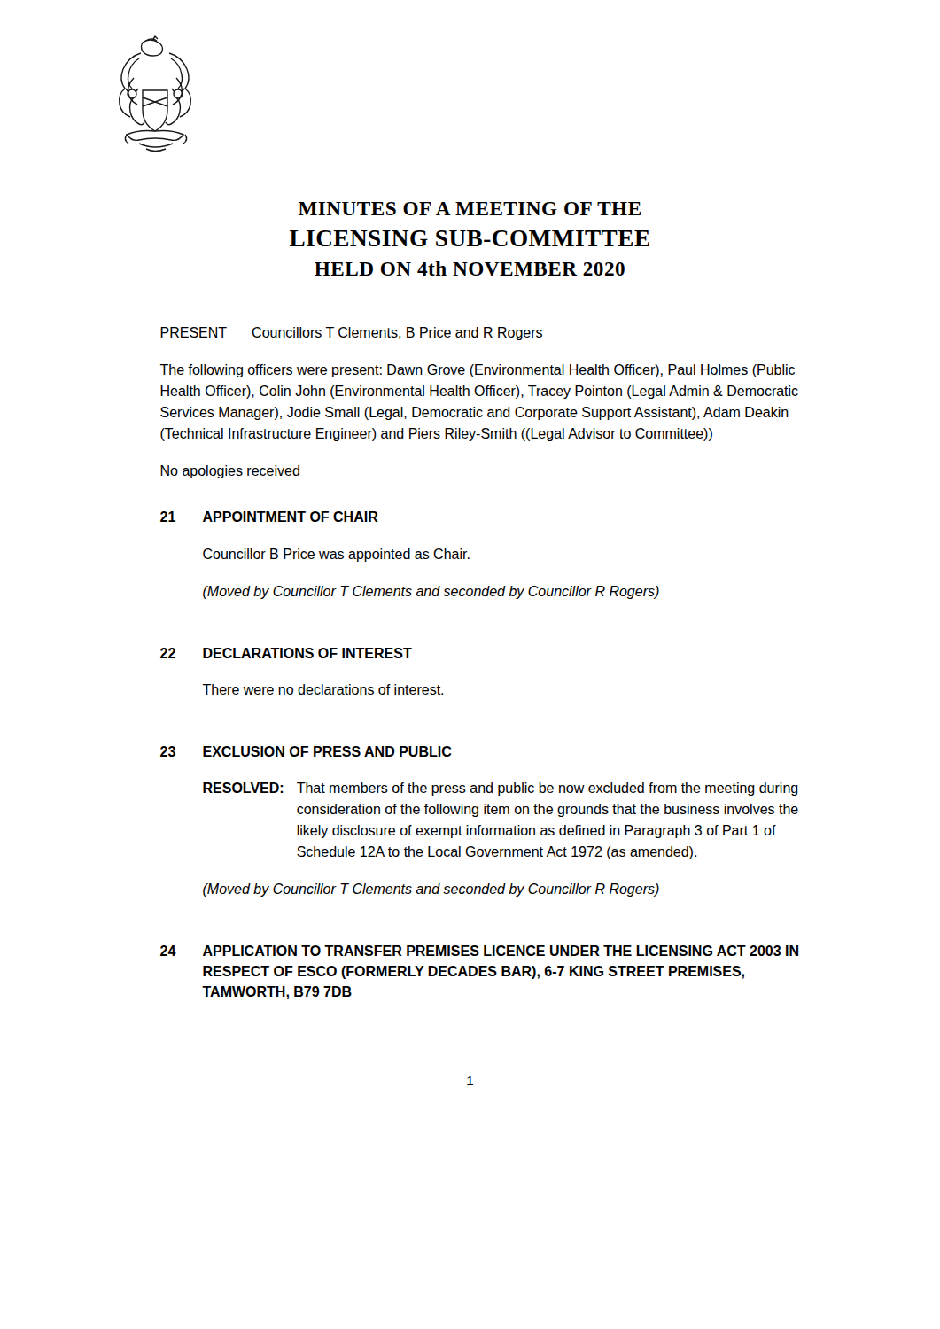MINUTES OF A MEETING OF THE
LICENSING SUB-COMMITTEE
HELD ON 4th NOVEMBER 2020
PRESENT Councillors T Clements, B Price and R Rogers
The following officers were present: Dawn Grove (Environmental Health Officer), Paul Holmes (Public Health Officer), Colin John (Environmental Health Officer), Tracey Pointon (Legal Admin & Democratic Services Manager), Jodie Small (Legal, Democratic and Corporate Support Assistant), Adam Deakin (Technical Infrastructure Engineer) and Piers Riley-Smith ((Legal Advisor to Committee))
No apologies received
21
Appointment of Chair
Councillor B Price was appointed as Chair.
(Moved by Councillor T Clements and seconded by Councillor R Rogers)
22
Declarations of Interest
There were no declarations of interest.
23
Exclusion of Press and Public
RESOLVED: That members of the press and public be now excluded from the meeting during consideration of the following item on the grounds that the business involves the likely disclosure of exempt information as defined in Paragraph 3 of Part 1 of Schedule 12A to the Local Government Act 1972 (as amended).
(Moved by Councillor T Clements and seconded by Councillor R Rogers)
24
Application to Transfer Premises Licence Under the Licensing Act 2003 in Respect of Esco (Formerly Decades Bar), 6-7 King Street Premises, Tamworth, B79 7DB
1